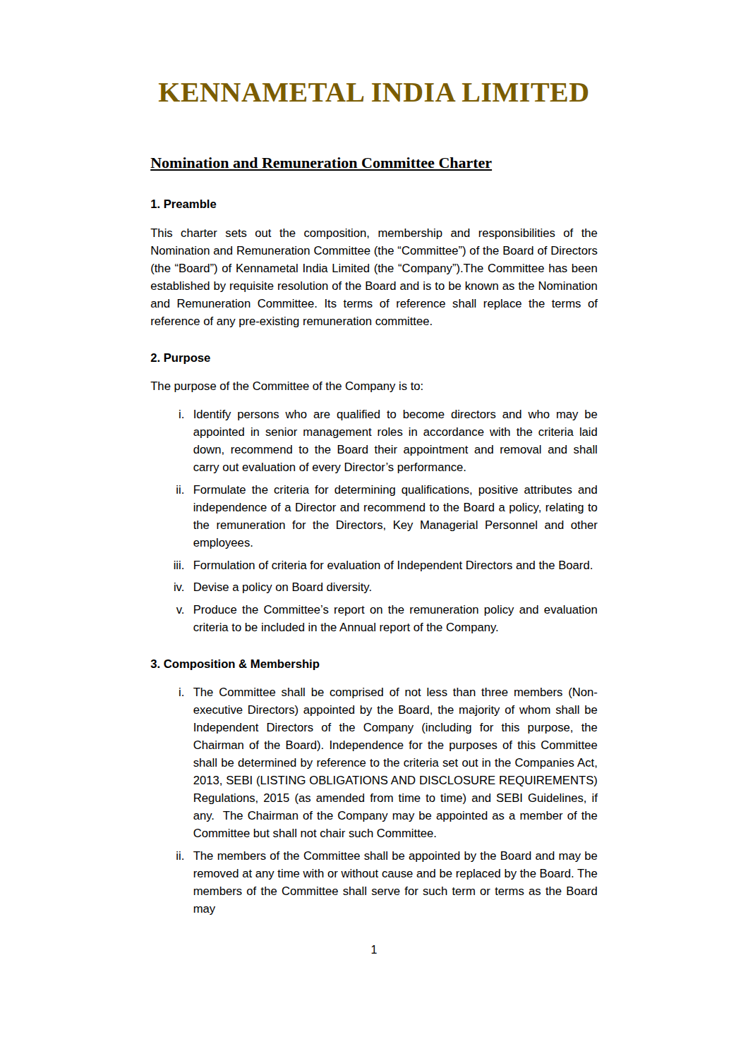KENNAMETAL INDIA LIMITED
Nomination and Remuneration Committee Charter
1. Preamble
This charter sets out the composition, membership and responsibilities of the Nomination and Remuneration Committee (the “Committee”) of the Board of Directors (the “Board”) of Kennametal India Limited (the “Company”).The Committee has been established by requisite resolution of the Board and is to be known as the Nomination and Remuneration Committee. Its terms of reference shall replace the terms of reference of any pre-existing remuneration committee.
2. Purpose
The purpose of the Committee of the Company is to:
Identify persons who are qualified to become directors and who may be appointed in senior management roles in accordance with the criteria laid down, recommend to the Board their appointment and removal and shall carry out evaluation of every Director’s performance.
Formulate the criteria for determining qualifications, positive attributes and independence of a Director and recommend to the Board a policy, relating to the remuneration for the Directors, Key Managerial Personnel and other employees.
Formulation of criteria for evaluation of Independent Directors and the Board.
Devise a policy on Board diversity.
Produce the Committee’s report on the remuneration policy and evaluation criteria to be included in the Annual report of the Company.
3. Composition & Membership
The Committee shall be comprised of not less than three members (Non-executive Directors) appointed by the Board, the majority of whom shall be Independent Directors of the Company (including for this purpose, the Chairman of the Board). Independence for the purposes of this Committee shall be determined by reference to the criteria set out in the Companies Act, 2013, SEBI (LISTING OBLIGATIONS AND DISCLOSURE REQUIREMENTS) Regulations, 2015 (as amended from time to time) and SEBI Guidelines, if any. The Chairman of the Company may be appointed as a member of the Committee but shall not chair such Committee.
The members of the Committee shall be appointed by the Board and may be removed at any time with or without cause and be replaced by the Board. The members of the Committee shall serve for such term or terms as the Board may
1